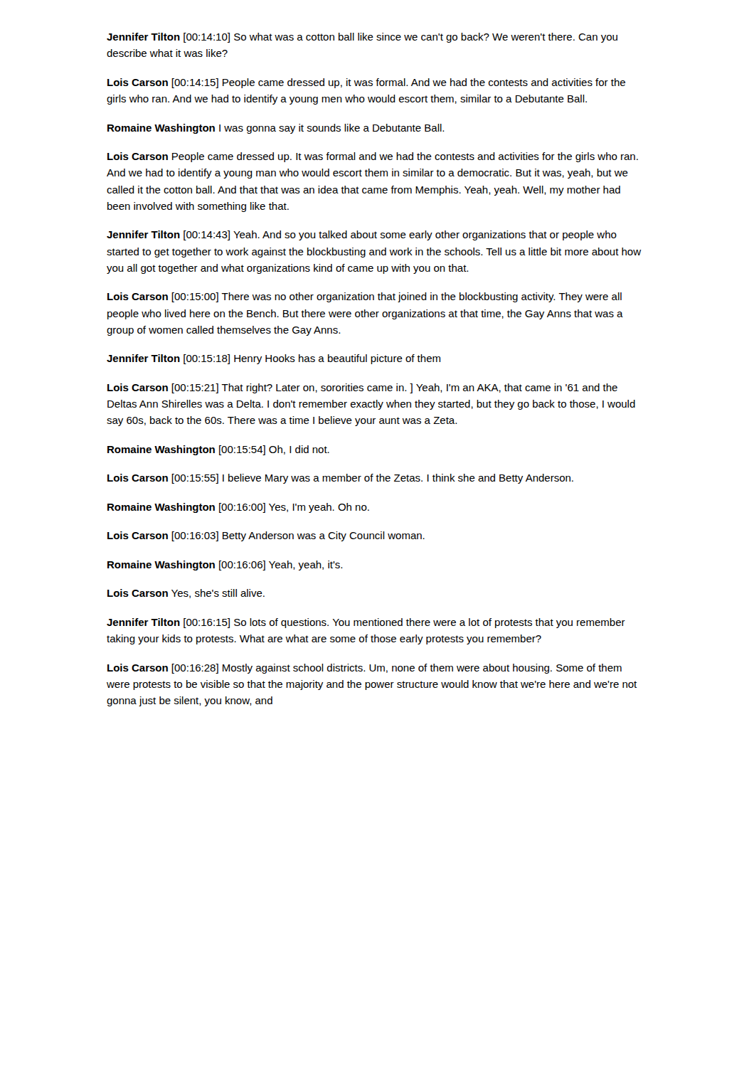Jennifer Tilton [00:14:10] So what was a cotton ball like since we can't go back? We weren't there. Can you describe what it was like?
Lois Carson [00:14:15] People came dressed up, it was formal. And we had the contests and activities for the girls who ran. And we had to identify a young men who would escort them, similar to a Debutante Ball.
Romaine Washington I was gonna say it sounds like a Debutante Ball.
Lois Carson People came dressed up. It was formal and we had the contests and activities for the girls who ran. And we had to identify a young man who would escort them in similar to a democratic. But it was, yeah, but we called it the cotton ball. And that that was an idea that came from Memphis. Yeah, yeah. Well, my mother had been involved with something like that.
Jennifer Tilton [00:14:43] Yeah. And so you talked about some early other organizations that or people who started to get together to work against the blockbusting and work in the schools. Tell us a little bit more about how you all got together and what organizations kind of came up with you on that.
Lois Carson [00:15:00] There was no other organization that joined in the blockbusting activity. They were all people who lived here on the Bench. But there were other organizations at that time, the Gay Anns that was a group of women called themselves the Gay Anns.
Jennifer Tilton [00:15:18] Henry Hooks has a beautiful picture of them
Lois Carson [00:15:21] That right? Later on, sororities came in. ] Yeah, I'm an AKA, that came in '61 and the Deltas Ann Shirelles was a Delta. I don't remember exactly when they started, but they go back to those, I would say 60s, back to the 60s. There was a time I believe your aunt was a Zeta.
Romaine Washington [00:15:54] Oh, I did not.
Lois Carson [00:15:55] I believe Mary was a member of the Zetas. I think she and Betty Anderson.
Romaine Washington [00:16:00] Yes, I'm yeah. Oh no.
Lois Carson [00:16:03] Betty Anderson was a City Council woman.
Romaine Washington [00:16:06] Yeah, yeah, it's.
Lois Carson Yes, she's still alive.
Jennifer Tilton [00:16:15] So lots of questions. You mentioned there were a lot of protests that you remember taking your kids to protests. What are what are some of those early protests you remember?
Lois Carson [00:16:28] Mostly against school districts. Um, none of them were about housing. Some of them were protests to be visible so that the majority and the power structure would know that we're here and we're not gonna just be silent, you know, and